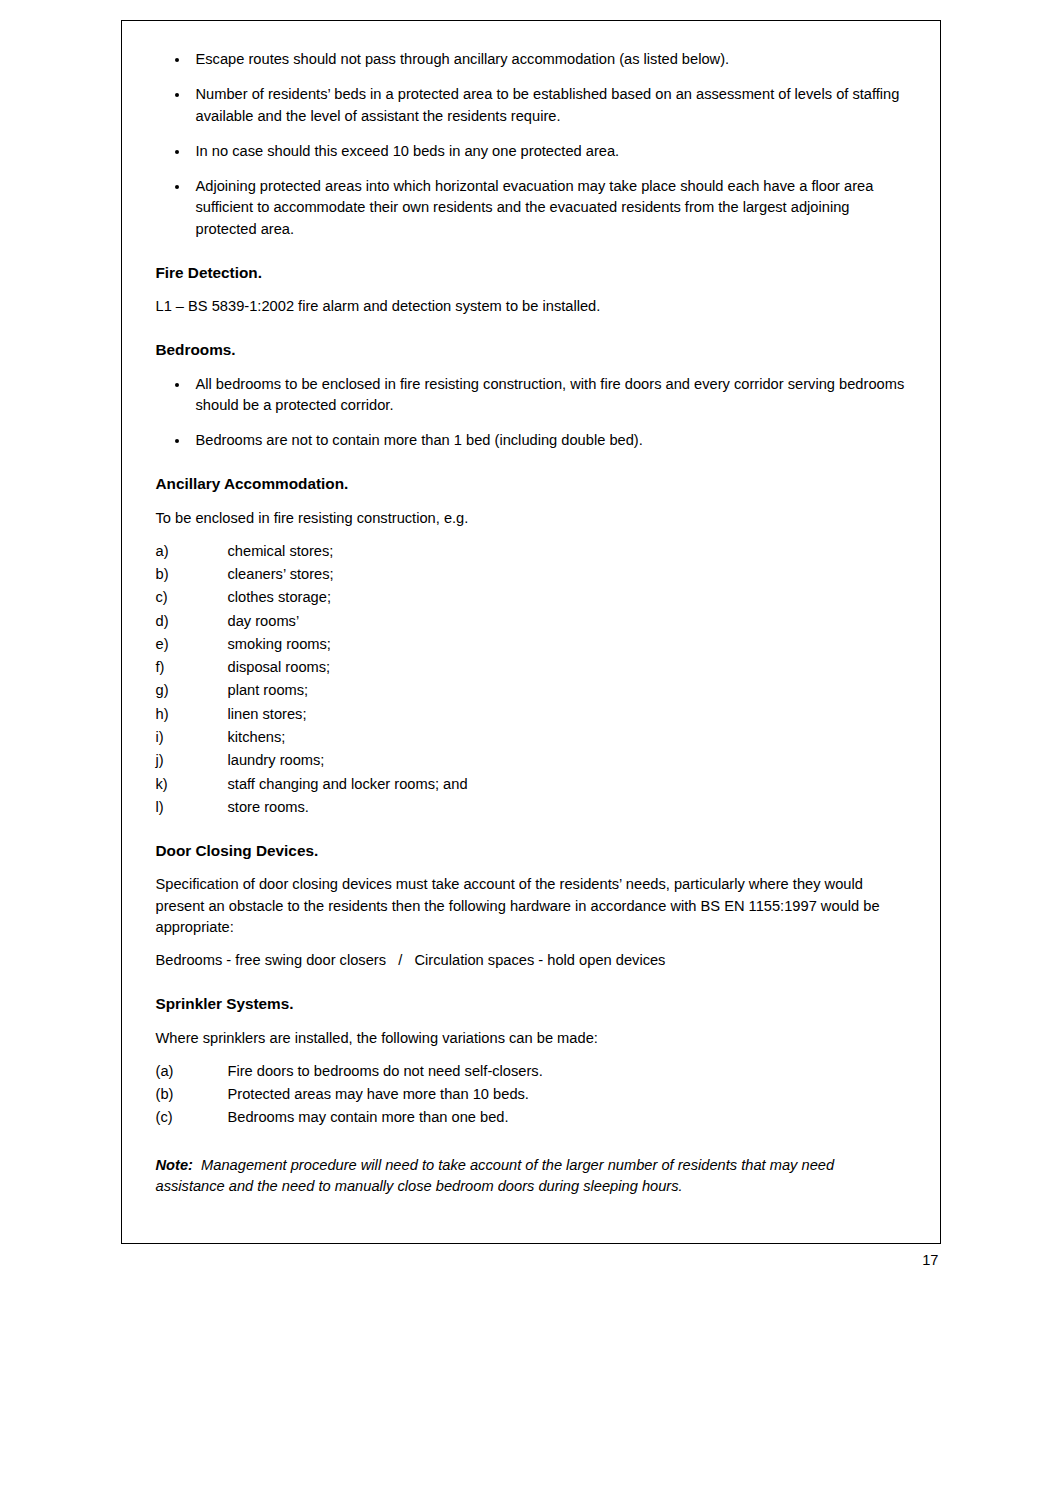Escape routes should not pass through ancillary accommodation (as listed below).
Number of residents’ beds in a protected area to be established based on an assessment of levels of staffing available and the level of assistant the residents require.
In no case should this exceed 10 beds in any one protected area.
Adjoining protected areas into which horizontal evacuation may take place should each have a floor area sufficient to accommodate their own residents and the evacuated residents from the largest adjoining protected area.
Fire Detection.
L1 – BS 5839-1:2002 fire alarm and detection system to be installed.
Bedrooms.
All bedrooms to be enclosed in fire resisting construction, with fire doors and every corridor serving bedrooms should be a protected corridor.
Bedrooms are not to contain more than 1 bed (including double bed).
Ancillary Accommodation.
To be enclosed in fire resisting construction, e.g.
a) chemical stores;
b) cleaners’ stores;
c) clothes storage;
d) day rooms’
e) smoking rooms;
f) disposal rooms;
g) plant rooms;
h) linen stores;
i) kitchens;
j) laundry rooms;
k) staff changing and locker rooms; and
l) store rooms.
Door Closing Devices.
Specification of door closing devices must take account of the residents’ needs, particularly where they would present an obstacle to the residents then the following hardware in accordance with BS EN 1155:1997 would be appropriate:
Bedrooms - free swing door closers / Circulation spaces - hold open devices
Sprinkler Systems.
Where sprinklers are installed, the following variations can be made:
(a) Fire doors to bedrooms do not need self-closers.
(b) Protected areas may have more than 10 beds.
(c) Bedrooms may contain more than one bed.
Note: Management procedure will need to take account of the larger number of residents that may need assistance and the need to manually close bedroom doors during sleeping hours.
17